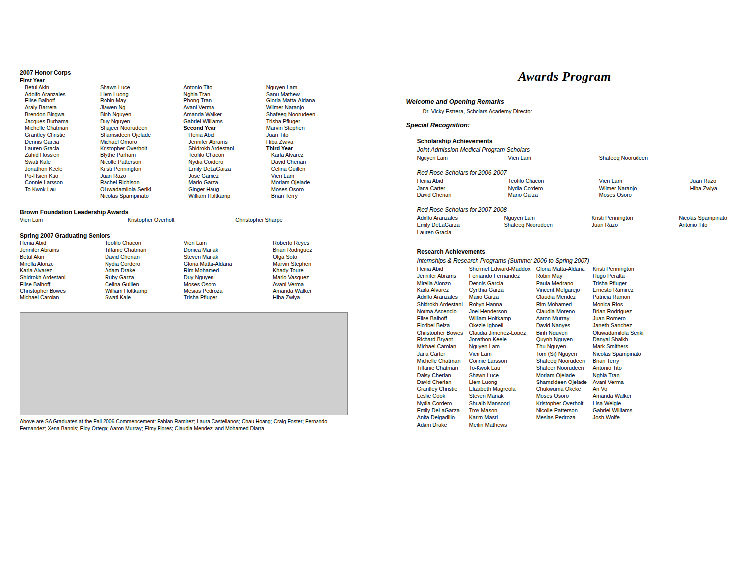2007 Honor Corps
| First Year Betul Akin Adolfo Aranzales Elise Balhoff Araly Barrera Brendon Bingwa Jacques Burhama Michelle Chatman Grantley Christie Dennis Garcia Lauren Gracia Zahid Hossien Swati Kale Jonathon Keele Po-Hsien Kuo Connie Larsson To Kwok Lau | Shawn Luce Liem Luong Robin May Jiawen Ng Binh Nguyen Duy Nguyen Shajeer Noorudeen Shamsideen Ojelade Michael Omoro Kristopher Overholt Blythe Parham Nicolle Patterson Kristi Pennington Juan Razo Rachel Richison Oluwadamilola Seriki Nicolas Spampinato | Antonio Tito Nghia Tran Phong Tran Avani Verma Amanda Walker Gabriel Williams Second Year Henia Abid Jennifer Abrams Shidrokh Ardestani Teofilo Chacon Nydia Cordero Emily DeLaGarza Jose Gamez Mario Garza Ginger Haug William Holtkamp | Nguyen Lam Sanu Mathew Gloria Matta-Aldana Wilmer Naranjo Shafeeq Noorudeen Trisha Pfluger Marvin Stephen Juan Tito Hiba Zwiya Third Year Karla Alvarez David Cherian Celina Guillen Vien Lam Moriam Ojelade Moses Osoro Brian Terry |
Brown Foundation Leadership Awards
| Vien Lam | Kristopher Overholt | Christopher Sharpe |
Spring 2007 Graduating Seniors
| Henia Abid Jennifer Abrams Betul Akin Mirella Alonzo Karla Alvarez Shidrokh Ardestani Elise Balhoff Christopher Bowes Michael Carolan | Teofilo Chacon Tiffanie Chatman David Cherian Nydia Cordero Adam Drake Ruby Garza Celina Guillen William Holtkamp Swati Kale | Vien Lam Donica Manak Steven Manak Gloria Matta-Aldana Rim Mohamed Duy Nguyen Moses Osoro Mesias Pedroza Trisha Pfluger | Roberto Reyes Brian Rodriguez Olga Soto Marvin Stephen Khady Toure Mario Vasquez Avani Verma Amanda Walker Hiba Zwiya |
Above are SA Graduates at the Fall 2006 Commencement: Fabian Ramirez; Laura Castellanos; Chau Hoang; Craig Foster; Fernando Fernandez; Xena Bannis; Eloy Ortega; Aaron Murray; Eimy Flores; Claudia Mendez; and Mohamed Diarra.
Awards Program
Welcome and Opening Remarks
Dr. Vicky Estrera, Scholars Academy Director
Special Recognition:
Scholarship Achievements
Joint Admission Medical Program Scholars
| Nguyen Lam | Vien Lam | Shafeeq Noorudeen |
Red Rose Scholars for 2006-2007
| Henia Abid | Teofilo Chacon | Vien Lam | Juan Razo |
| Jana Carter | Nydia Cordero | Wilmer Naranjo | Hiba Zwiya |
| David Cherian | Mario Garza | Moses Osoro | |
Red Rose Scholars for 2007-2008
| Adolfo Aranzales | Nguyen Lam | Kristi Pennington | Nicolas Spampinato |
| Emily DeLaGarza | Shafeeq Noorudeen | Juan Razo | Antonio Tito |
| Lauren Gracia | | | |
Research Achievements
Internships & Research Programs (Summer 2006 to Spring 2007)
| Henia Abid Jennifer Abrams Mirella Alonzo Karla Alvarez Adolfo Aranzales Shidrokh Ardestani Norma Ascencio Elise Balhoff Floribel Beiza Christopher Bowes Richard Bryant Michael Carolan Jana Carter Michelle Chatman Tiffanie Chatman Daisy Cherian David Cherian Grantley Christie Leslie Cook Nydia Cordero Emily DeLaGarza Anita Delgadillo Adam Drake | Shermel Edward-Maddox Fernando Fernandez Dennis Garcia Cynthia Garza Mario Garza Robyn Hanna Joel Henderson William Holtkamp Okezie Igboeli Claudia Jimenez-Lopez Jonathon Keele Nguyen Lam Vien Lam Connie Larsson To-Kwok Lau Shawn Luce Liem Luong Elizabeth Magreola Steven Manak Shuaib Mansoori Troy Mason Karim Masri Merlin Mathews | Gloria Matta-Aldana Robin May Paula Medrano Vincent Melgarejo Claudia Mendez Rim Mohamed Claudia Moreno Aaron Murray David Nanyes Binh Nguyen Quynh Nguyen Thu Nguyen Tom (Si) Nguyen Shafeeq Noorudeen Shafeer Noorudeen Moriam Ojelade Shamsideen Ojelade Chukwuma Okeke Moses Osoro Kristopher Overholt Nicolle Patterson Mesias Pedroza | Kristi Pennington Hugo Peralta Trisha Pfluger Ernesto Ramirez Patricia Ramon Monica Rios Brian Rodriguez Juan Romero Janeth Sanchez Oluwadamilola Seriki Danyal Shaikh Mark Smithers Nicolas Spampinato Brian Terry Antonio Tito Nghia Tran Avani Verma An Vo Amanda Walker Lisa Weigle Gabriel Williams Josh Wolfe |